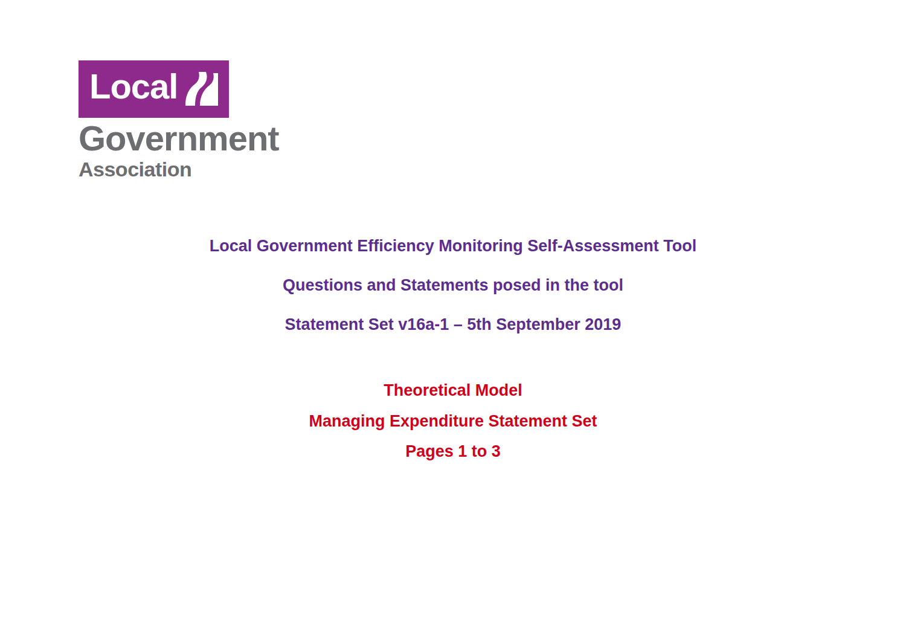Local Government Association
Local Government Efficiency Monitoring Self-Assessment Tool
Questions and Statements posed in the tool
Statement Set v16a-1 – 5th September 2019
Theoretical Model
Managing Expenditure Statement Set
Pages 1 to 3